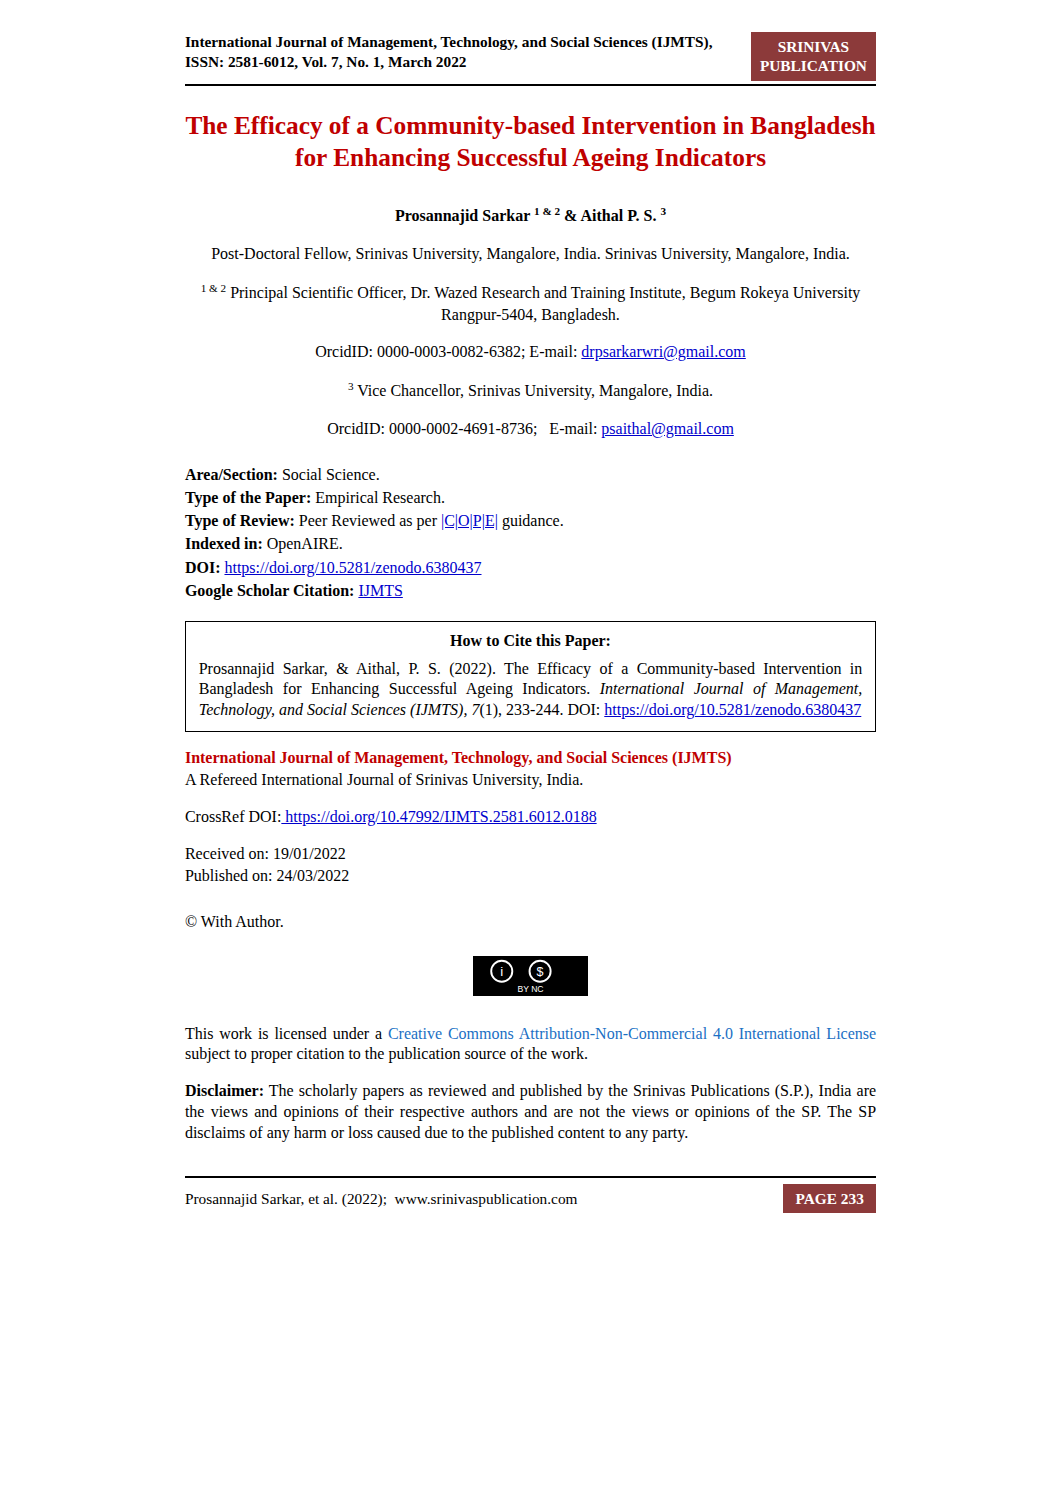International Journal of Management, Technology, and Social Sciences (IJMTS), ISSN: 2581-6012, Vol. 7, No. 1, March 2022
SRINIVAS
PUBLICATION
The Efficacy of a Community-based Intervention in Bangladesh for Enhancing Successful Ageing Indicators
Prosannajid Sarkar 1 & 2 & Aithal P. S. 3
Post-Doctoral Fellow, Srinivas University, Mangalore, India. Srinivas University, Mangalore, India.
1 & 2 Principal Scientific Officer, Dr. Wazed Research and Training Institute, Begum Rokeya University Rangpur-5404, Bangladesh.
OrcidID: 0000-0003-0082-6382; E-mail: drpsarkarwri@gmail.com
3 Vice Chancellor, Srinivas University, Mangalore, India.
OrcidID: 0000-0002-4691-8736; E-mail: psaithal@gmail.com
Area/Section: Social Science.
Type of the Paper: Empirical Research.
Type of Review: Peer Reviewed as per |C|O|P|E| guidance.
Indexed in: OpenAIRE.
DOI: https://doi.org/10.5281/zenodo.6380437
Google Scholar Citation: IJMTS
How to Cite this Paper:
Prosannajid Sarkar, & Aithal, P. S. (2022). The Efficacy of a Community-based Intervention in Bangladesh for Enhancing Successful Ageing Indicators. International Journal of Management, Technology, and Social Sciences (IJMTS), 7(1), 233-244. DOI: https://doi.org/10.5281/zenodo.6380437
International Journal of Management, Technology, and Social Sciences (IJMTS)
A Refereed International Journal of Srinivas University, India.
CrossRef DOI: https://doi.org/10.47992/IJMTS.2581.6012.0188
Received on: 19/01/2022
Published on: 24/03/2022
© With Author.
This work is licensed under a Creative Commons Attribution-Non-Commercial 4.0 International License subject to proper citation to the publication source of the work.
Disclaimer: The scholarly papers as reviewed and published by the Srinivas Publications (S.P.), India are the views and opinions of their respective authors and are not the views or opinions of the SP. The SP disclaims of any harm or loss caused due to the published content to any party.
Prosannajid Sarkar, et al. (2022); www.srinivaspublication.com
PAGE 233